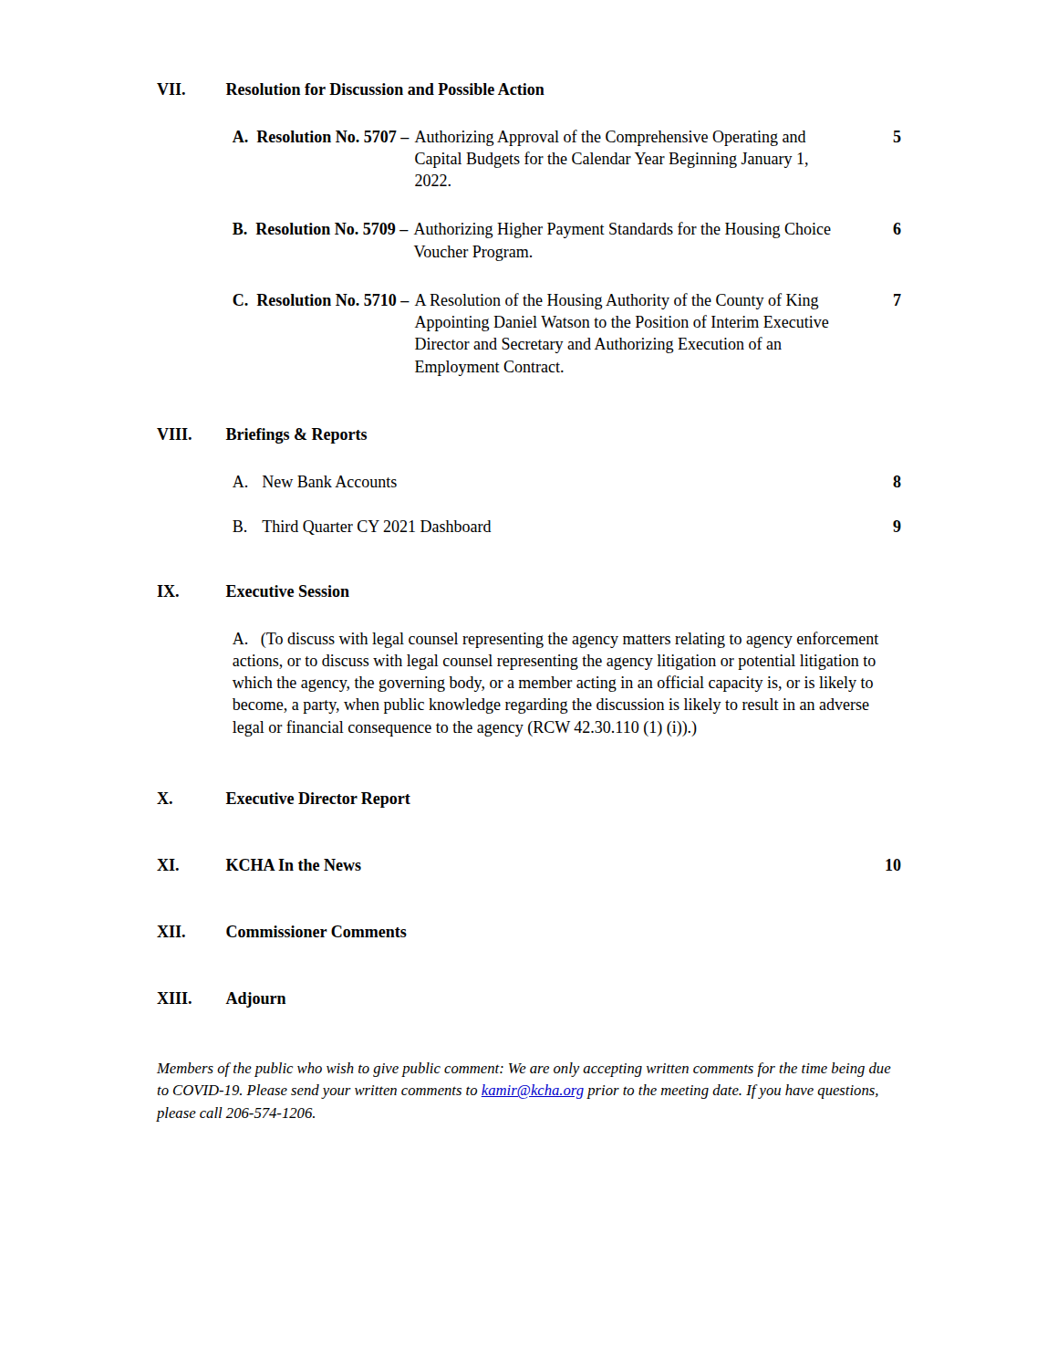VII.
Resolution for Discussion and Possible Action
A. Resolution No. 5707 –
Authorizing Approval of the Comprehensive Operating and Capital Budgets for the Calendar Year Beginning January 1, 2022.
5
B. Resolution No. 5709 –
Authorizing Higher Payment Standards for the Housing Choice Voucher Program.
6
C. Resolution No. 5710 –
A Resolution of the Housing Authority of the County of King Appointing Daniel Watson to the Position of Interim Executive Director and Secretary and Authorizing Execution of an Employment Contract.
7
VIII.
Briefings & Reports
A.
New Bank Accounts
8
B.
Third Quarter CY 2021 Dashboard
9
IX.
Executive Session
A. (To discuss with legal counsel representing the agency matters relating to agency enforcement actions, or to discuss with legal counsel representing the agency litigation or potential litigation to which the agency, the governing body, or a member acting in an official capacity is, or is likely to become, a party, when public knowledge regarding the discussion is likely to result in an adverse legal or financial consequence to the agency (RCW 42.30.110 (1) (i)).)
X.
Executive Director Report
XI.
KCHA In the News
10
XII.
Commissioner Comments
XIII.
Adjourn
Members of the public who wish to give public comment: We are only accepting written comments for the time being due to COVID-19. Please send your written comments to kamir@kcha.org prior to the meeting date. If you have questions, please call 206-574-1206.